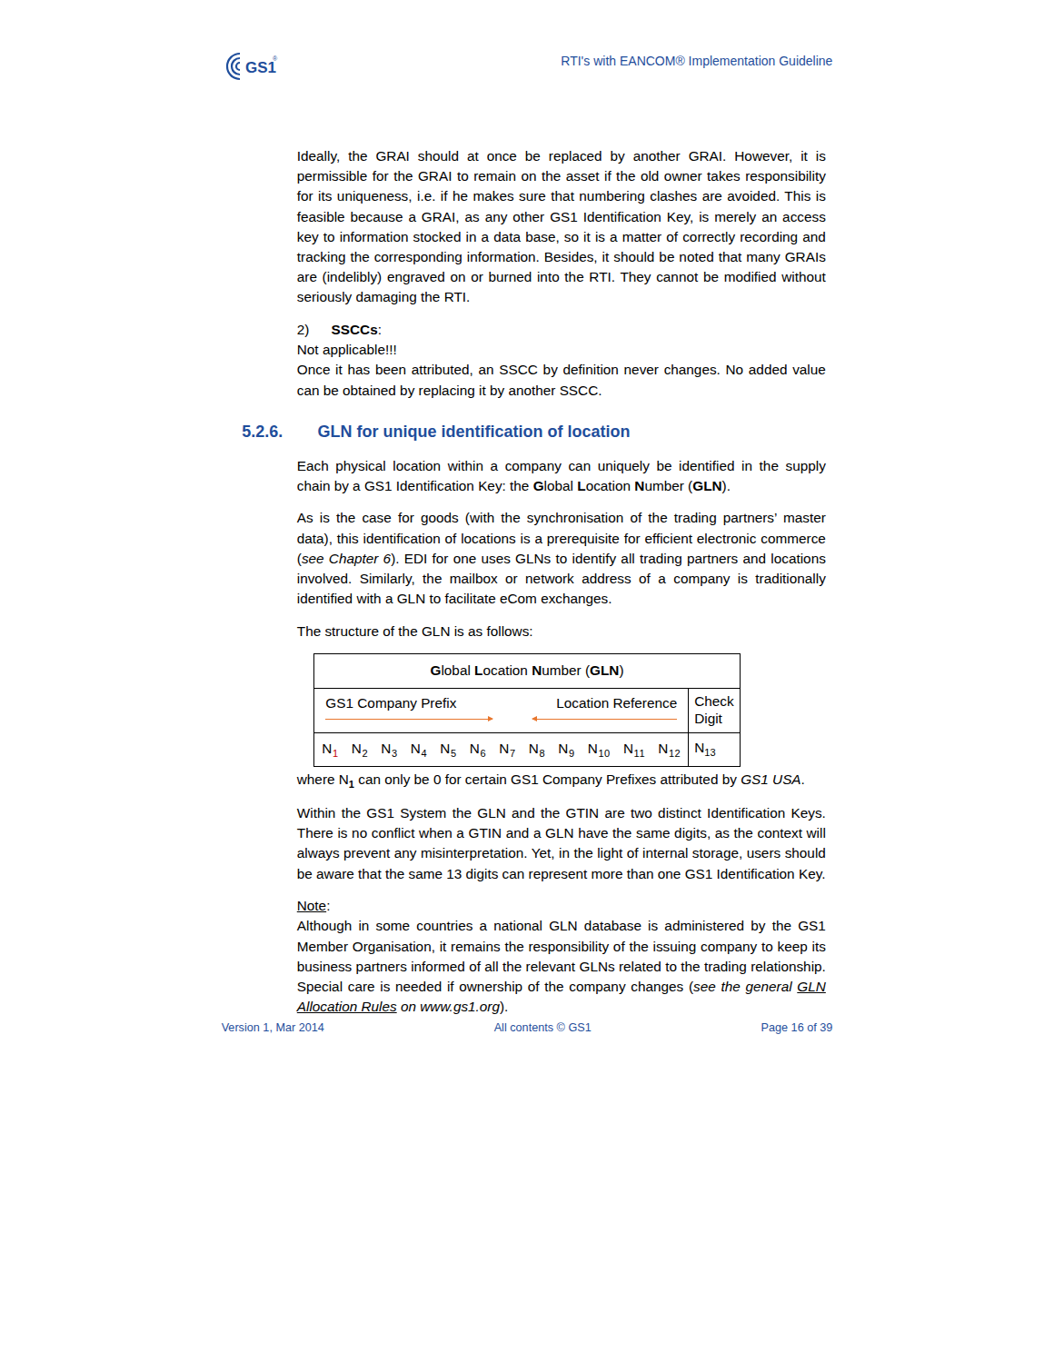GS1 ®
RTI's with EANCOM® Implementation Guideline
Ideally, the GRAI should at once be replaced by another GRAI. However, it is permissible for the GRAI to remain on the asset if the old owner takes responsibility for its uniqueness, i.e. if he makes sure that numbering clashes are avoided. This is feasible because a GRAI, as any other GS1 Identification Key, is merely an access key to information stocked in a data base, so it is a matter of correctly recording and tracking the corresponding information. Besides, it should be noted that many GRAIs are (indelibly) engraved on or burned into the RTI. They cannot be modified without seriously damaging the RTI.
2) SSCCs:
Not applicable!!!
Once it has been attributed, an SSCC by definition never changes. No added value can be obtained by replacing it by another SSCC.
5.2.6. GLN for unique identification of location
Each physical location within a company can uniquely be identified in the supply chain by a GS1 Identification Key: the Global Location Number (GLN).
As is the case for goods (with the synchronisation of the trading partners’ master data), this identification of locations is a prerequisite for efficient electronic commerce (see Chapter 6). EDI for one uses GLNs to identify all trading partners and locations involved. Similarly, the mailbox or network address of a company is traditionally identified with a GLN to facilitate eCom exchanges.
The structure of the GLN is as follows:
| G lobal L ocation N umber ( GLN ) |
| GS1 Company Prefix Location Reference | Check Digit |
| N 1 N 2 N 3 N 4 N 5 N 6 N 7 N 8 N 9 N 10 N 11 N 12 | N 13 |
where N1 can only be 0 for certain GS1 Company Prefixes attributed by GS1 USA.
Within the GS1 System the GLN and the GTIN are two distinct Identification Keys. There is no conflict when a GTIN and a GLN have the same digits, as the context will always prevent any misinterpretation. Yet, in the light of internal storage, users should be aware that the same 13 digits can represent more than one GS1 Identification Key.
Note:
Although in some countries a national GLN database is administered by the GS1 Member Organisation, it remains the responsibility of the issuing company to keep its business partners informed of all the relevant GLNs related to the trading relationship. Special care is needed if ownership of the company changes (see the general GLN Allocation Rules on www.gs1.org).
Version 1, Mar 2014
All contents © GS1
Page 16 of 39